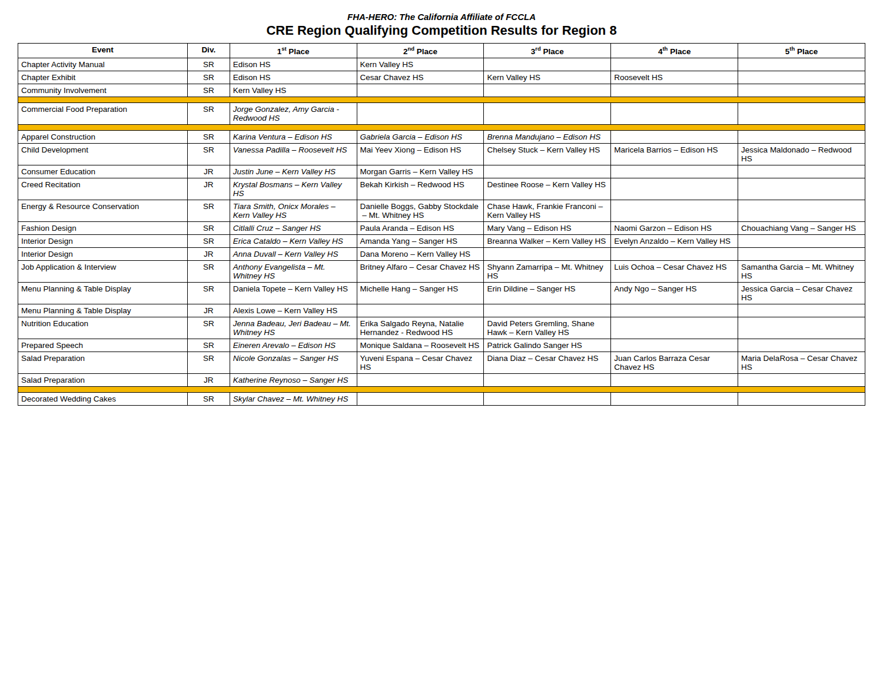FHA-HERO: The California Affiliate of FCCLA
CRE Region Qualifying Competition Results for Region 8
| Event | Div. | 1 st Place | 2 nd Place | 3 rd Place | 4 th Place | 5 th Place |
| --- | --- | --- | --- | --- | --- | --- |
| Chapter Activity Manual | SR | Edison HS | Kern Valley HS | | | |
| Chapter Exhibit | SR | Edison HS | Cesar Chavez HS | Kern Valley HS | Roosevelt HS | |
| Community Involvement | SR | Kern Valley HS | | | | |
| Commercial Food Preparation | SR | Jorge Gonzalez, Amy Garcia - Redwood HS | | | | |
| Apparel Construction | SR | Karina Ventura – Edison HS | Gabriela Garcia – Edison HS | Brenna Mandujano – Edison HS | | |
| Child Development | SR | Vanessa Padilla – Roosevelt HS | Mai Yeev Xiong – Edison HS | Chelsey Stuck – Kern Valley HS | Maricela Barrios – Edison HS | Jessica Maldonado – Redwood HS |
| Consumer Education | JR | Justin June – Kern Valley HS | Morgan Garris – Kern Valley HS | | | |
| Creed Recitation | JR | Krystal Bosmans – Kern Valley HS | Bekah Kirkish – Redwood HS | Destinee Roose – Kern Valley HS | | |
| Energy & Resource Conservation | SR | Tiara Smith, Onicx Morales – Kern Valley HS | Danielle Boggs, Gabby Stockdale – Mt. Whitney HS | Chase Hawk, Frankie Franconi – Kern Valley HS | | |
| Fashion Design | SR | Citlalli Cruz – Sanger HS | Paula Aranda – Edison HS | Mary Vang – Edison HS | Naomi Garzon – Edison HS | Chouachiang Vang – Sanger HS |
| Interior Design | SR | Erica Cataldo – Kern Valley HS | Amanda Yang – Sanger HS | Breanna Walker – Kern Valley HS | Evelyn Anzaldo – Kern Valley HS | |
| Interior Design | JR | Anna Duvall – Kern Valley HS | Dana Moreno – Kern Valley HS | | | |
| Job Application & Interview | SR | Anthony Evangelista – Mt. Whitney HS | Britney Alfaro – Cesar Chavez HS | Shyann Zamarripa – Mt. Whitney HS | Luis Ochoa – Cesar Chavez HS | Samantha Garcia – Mt. Whitney HS |
| Menu Planning & Table Display | SR | Daniela Topete – Kern Valley HS | Michelle Hang – Sanger HS | Erin Dildine – Sanger HS | Andy Ngo – Sanger HS | Jessica Garcia – Cesar Chavez HS |
| Menu Planning & Table Display | JR | Alexis Lowe – Kern Valley HS | | | | |
| Nutrition Education | SR | Jenna Badeau, Jeri Badeau – Mt. Whitney HS | Erika Salgado Reyna, Natalie Hernandez - Redwood HS | David Peters Gremling, Shane Hawk – Kern Valley HS | | |
| Prepared Speech | SR | Eineren Arevalo – Edison HS | Monique Saldana – Roosevelt HS | Patrick Galindo Sanger HS | | |
| Salad Preparation | SR | Nicole Gonzalas – Sanger HS | Yuveni Espana – Cesar Chavez HS | Diana Diaz – Cesar Chavez HS | Juan Carlos Barraza Cesar Chavez HS | Maria DelaRosa – Cesar Chavez HS |
| Salad Preparation | JR | Katherine Reynoso – Sanger HS | | | | |
| Decorated Wedding Cakes | SR | Skylar Chavez – Mt. Whitney HS | | | | |